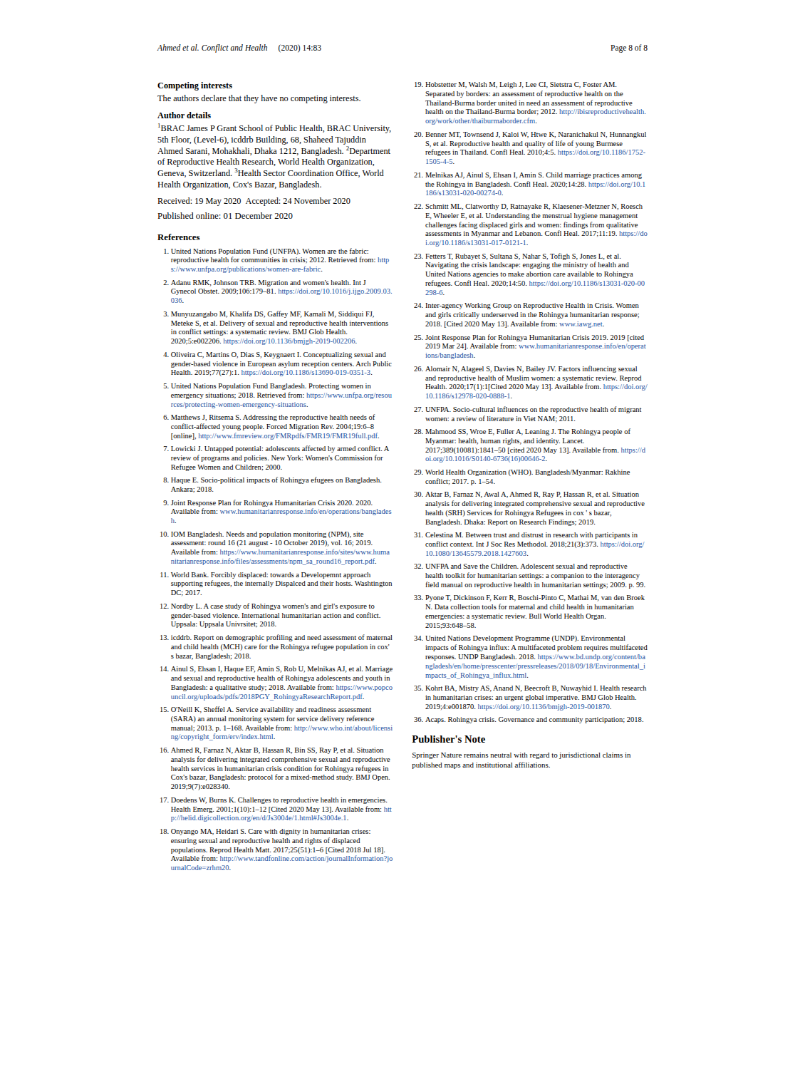Ahmed et al. Conflict and Health (2020) 14:83
Page 8 of 8
Competing interests
The authors declare that they have no competing interests.
Author details
1BRAC James P Grant School of Public Health, BRAC University, 5th Floor, (Level-6), icddrb Building, 68, Shaheed Tajuddin Ahmed Sarani, Mohakhali, Dhaka 1212, Bangladesh. 2Department of Reproductive Health Research, World Health Organization, Geneva, Switzerland. 3Health Sector Coordination Office, World Health Organization, Cox's Bazar, Bangladesh.
Received: 19 May 2020 Accepted: 24 November 2020
Published online: 01 December 2020
References
United Nations Population Fund (UNFPA). Women are the fabric: reproductive health for communities in crisis; 2012. Retrieved from: https://www.unfpa.org/publications/women-are-fabric.
Adanu RMK, Johnson TRB. Migration and women's health. Int J Gynecol Obstet. 2009;106:179–81. https://doi.org/10.1016/j.ijgo.2009.03.036.
Munyuzangabo M, Khalifa DS, Gaffey MF, Kamali M, Siddiqui FJ, Meteke S, et al. Delivery of sexual and reproductive health interventions in conflict settings: a systematic review. BMJ Glob Health. 2020;5:e002206. https://doi.org/10.1136/bmjgh-2019-002206.
Oliveira C, Martins O, Dias S, Keygnaert I. Conceptualizing sexual and gender-based violence in European asylum reception centers. Arch Public Health. 2019;77(27):1. https://doi.org/10.1186/s13690-019-0351-3.
United Nations Population Fund Bangladesh. Protecting women in emergency situations; 2018. Retrieved from: https://www.unfpa.org/resources/protecting-women-emergency-situations.
Matthews J, Ritsema S. Addressing the reproductive health needs of conflict-affected young people. Forced Migration Rev. 2004;19:6–8 [online], http://www.fmreview.org/FMRpdfs/FMR19/FMR19full.pdf.
Lowicki J. Untapped potential: adolescents affected by armed conflict. A review of programs and policies. New York: Women's Commission for Refugee Women and Children; 2000.
Haque E. Socio-political impacts of Rohingya efugees on Bangladesh. Ankara; 2018.
Joint Response Plan for Rohingya Humanitarian Crisis 2020. 2020. Available from: www.humanitarianresponse.info/en/operations/bangladesh.
IOM Bangladesh. Needs and population monitoring (NPM), site assessment: round 16 (21 august - 10 October 2019), vol. 16; 2019. Available from: https://www.humanitarianresponse.info/sites/www.humanitarianresponse.info/files/assessments/npm_sa_round16_report.pdf.
World Bank. Forcibly displaced: towards a Developemnt approach supporting refugees, the internally Dispalced and their hosts. Washtington DC; 2017.
Nordby L. A case study of Rohingya women's and girl's exposure to gender-based violence. International humanitarian action and conflict. Uppsala: Uppsala Univrsitet; 2018.
icddrb. Report on demographic profiling and need assessment of maternal and child health (MCH) care for the Rohingya refugee population in cox' s bazar, Bangladesh; 2018.
Ainul S, Ehsan I, Haque EF, Amin S, Rob U, Melnikas AJ, et al. Marriage and sexual and reproductive health of Rohingya adolescents and youth in Bangladesh: a qualitative study; 2018. Available from: https://www.popcouncil.org/uploads/pdfs/2018PGY_RohingyaResearchReport.pdf.
O'Neill K, Sheffel A. Service availability and readiness assessment (SARA) an annual monitoring system for service delivery reference manual; 2013. p. 1–168. Available from: http://www.who.int/about/licensing/copyright_form/erv/index.html.
Ahmed R, Farnaz N, Aktar B, Hassan R, Bin SS, Ray P, et al. Situation analysis for delivering integrated comprehensive sexual and reproductive health services in humanitarian crisis condition for Rohingya refugees in Cox's bazar, Bangladesh: protocol for a mixed-method study. BMJ Open. 2019;9(7):e028340.
Doedens W, Burns K. Challenges to reproductive health in emergencies. Health Emerg. 2001;1(10):1–12 [Cited 2020 May 13]. Available from: http://helid.digicollection.org/en/d/Js3004e/1.html#Js3004e.1.
Onyango MA, Heidari S. Care with dignity in humanitarian crises: ensuring sexual and reproductive health and rights of displaced populations. Reprod Health Matt. 2017;25(51):1–6 [Cited 2018 Jul 18]. Available from: http://www.tandfonline.com/action/journalInformation?journalCode=zrhm20.
Hobstetter M, Walsh M, Leigh J, Lee CI, Sietstra C, Foster AM. Separated by borders: an assessment of reproductive health on the Thailand-Burma border united in need an assessment of reproductive health on the Thailand-Burma border; 2012. http://ibisreproductivehealth.org/work/other/thaiburmaborder.cfm.
Benner MT, Townsend J, Kaloi W, Htwe K, Naranichakul N, Hunnangkul S, et al. Reproductive health and quality of life of young Burmese refugees in Thailand. Confl Heal. 2010;4:5. https://doi.org/10.1186/1752-1505-4-5.
Melnikas AJ, Ainul S, Ehsan I, Amin S. Child marriage practices among the Rohingya in Bangladesh. Confl Heal. 2020;14:28. https://doi.org/10.1186/s13031-020-00274-0.
Schmitt ML, Clatworthy D, Ratnayake R, Klaesener-Metzner N, Roesch E, Wheeler E, et al. Understanding the menstrual hygiene management challenges facing displaced girls and women: findings from qualitative assessments in Myanmar and Lebanon. Confl Heal. 2017;11:19. https://doi.org/10.1186/s13031-017-0121-1.
Fetters T, Rubayet S, Sultana S, Nahar S, Tofigh S, Jones L, et al. Navigating the crisis landscape: engaging the ministry of health and United Nations agencies to make abortion care available to Rohingya refugees. Confl Heal. 2020;14:50. https://doi.org/10.1186/s13031-020-00298-6.
Inter-agency Working Group on Reproductive Health in Crisis. Women and girls critically underserved in the Rohingya humanitarian response; 2018. [Cited 2020 May 13]. Available from: www.iawg.net.
Joint Response Plan for Rohingya Humanitarian Crisis 2019. 2019 [cited 2019 Mar 24]. Available from: www.humanitarianresponse.info/en/operations/bangladesh.
Alomair N, Alageel S, Davies N, Bailey JV. Factors influencing sexual and reproductive health of Muslim women: a systematic review. Reprod Health. 2020;17(1):1[Cited 2020 May 13]. Available from. https://doi.org/10.1186/s12978-020-0888-1.
UNFPA. Socio-cultural influences on the reproductive health of migrant women: a review of literature in Viet NAM; 2011.
Mahmood SS, Wroe E, Fuller A, Leaning J. The Rohingya people of Myanmar: health, human rights, and identity. Lancet. 2017;389(10081):1841–50 [cited 2020 May 13]. Available from. https://doi.org/10.1016/S0140-6736(16)00646-2.
World Health Organization (WHO). Bangladesh/Myanmar: Rakhine conflict; 2017. p. 1–54.
Aktar B, Farnaz N, Awal A, Ahmed R, Ray P, Hassan R, et al. Situation analysis for delivering integrated comprehensive sexual and reproductive health (SRH) Services for Rohingya Refugees in cox ' s bazar, Bangladesh. Dhaka: Report on Research Findings; 2019.
Celestina M. Between trust and distrust in research with participants in conflict context. Int J Soc Res Methodol. 2018;21(3):373. https://doi.org/10.1080/13645579.2018.1427603.
UNFPA and Save the Children. Adolescent sexual and reproductive health toolkit for humanitarian settings: a companion to the interagency field manual on reproductive health in humanitarian settings; 2009. p. 99.
Pyone T, Dickinson F, Kerr R, Boschi-Pinto C, Mathai M, van den Broek N. Data collection tools for maternal and child health in humanitarian emergencies: a systematic review. Bull World Health Organ. 2015;93:648–58.
United Nations Development Programme (UNDP). Environmental impacts of Rohingya influx: A multifaceted problem requires multifaceted responses. UNDP Bangladesh. 2018. https://www.bd.undp.org/content/bangladesh/en/home/presscenter/pressreleases/2018/09/18/Environmental_impacts_of_Rohingya_influx.html.
Kohrt BA, Mistry AS, Anand N, Beecroft B, Nuwayhid I. Health research in humanitarian crises: an urgent global imperative. BMJ Glob Health. 2019;4:e001870. https://doi.org/10.1136/bmjgh-2019-001870.
Acaps. Rohingya crisis. Governance and community participation; 2018.
Publisher's Note
Springer Nature remains neutral with regard to jurisdictional claims in published maps and institutional affiliations.